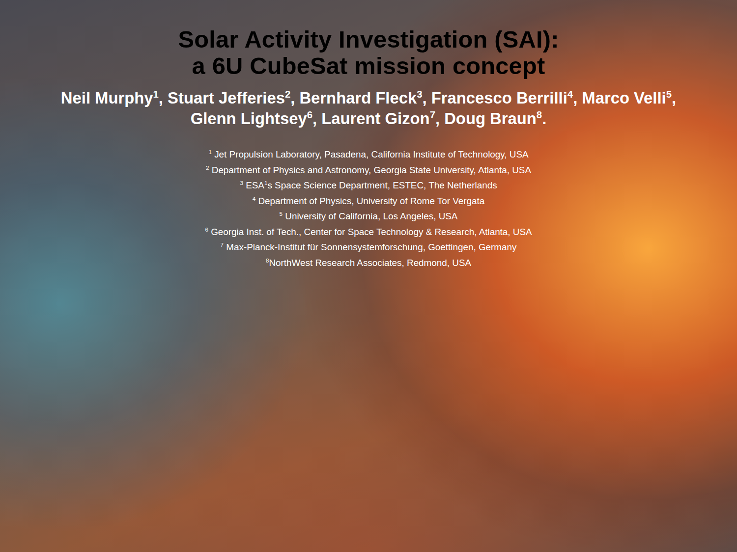Solar Activity Investigation (SAI): a 6U CubeSat mission concept
Neil Murphy1, Stuart Jefferies2, Bernhard Fleck3, Francesco Berrilli4, Marco Velli5, Glenn Lightsey6, Laurent Gizon7, Doug Braun8.
1 Jet Propulsion Laboratory, Pasadena, California Institute of Technology, USA
2 Department of Physics and Astronomy, Georgia State University, Atlanta, USA
3 ESA1s Space Science Department, ESTEC, The Netherlands
4 Department of Physics, University of Rome Tor Vergata
5 University of California, Los Angeles, USA
6 Georgia Inst. of Tech., Center for Space Technology & Research, Atlanta, USA
7 Max-Planck-Institut für Sonnensystemforschung, Goettingen, Germany
8NorthWest Research Associates, Redmond, USA